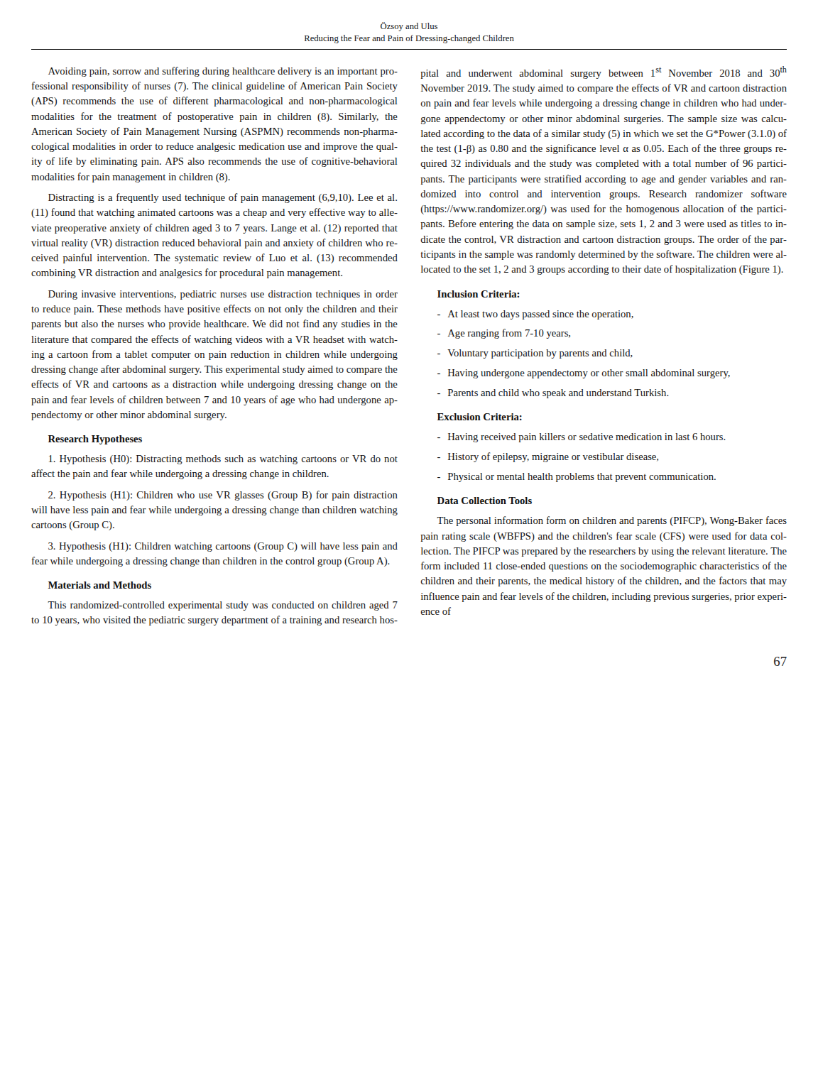Özsoy and Ulus
Reducing the Fear and Pain of Dressing-changed Children
Avoiding pain, sorrow and suffering during healthcare delivery is an important professional responsibility of nurses (7). The clinical guideline of American Pain Society (APS) recommends the use of different pharmacological and non-pharmacological modalities for the treatment of postoperative pain in children (8). Similarly, the American Society of Pain Management Nursing (ASPMN) recommends non-pharmacological modalities in order to reduce analgesic medication use and improve the quality of life by eliminating pain. APS also recommends the use of cognitive-behavioral modalities for pain management in children (8).
Distracting is a frequently used technique of pain management (6,9,10). Lee et al. (11) found that watching animated cartoons was a cheap and very effective way to alleviate preoperative anxiety of children aged 3 to 7 years. Lange et al. (12) reported that virtual reality (VR) distraction reduced behavioral pain and anxiety of children who received painful intervention. The systematic review of Luo et al. (13) recommended combining VR distraction and analgesics for procedural pain management.
During invasive interventions, pediatric nurses use distraction techniques in order to reduce pain. These methods have positive effects on not only the children and their parents but also the nurses who provide healthcare. We did not find any studies in the literature that compared the effects of watching videos with a VR headset with watching a cartoon from a tablet computer on pain reduction in children while undergoing dressing change after abdominal surgery. This experimental study aimed to compare the effects of VR and cartoons as a distraction while undergoing dressing change on the pain and fear levels of children between 7 and 10 years of age who had undergone appendectomy or other minor abdominal surgery.
Research Hypotheses
1. Hypothesis (H0): Distracting methods such as watching cartoons or VR do not affect the pain and fear while undergoing a dressing change in children.
2. Hypothesis (H1): Children who use VR glasses (Group B) for pain distraction will have less pain and fear while undergoing a dressing change than children watching cartoons (Group C).
3. Hypothesis (H1): Children watching cartoons (Group C) will have less pain and fear while undergoing a dressing change than children in the control group (Group A).
Materials and Methods
This randomized-controlled experimental study was conducted on children aged 7 to 10 years, who visited the pediatric surgery department of a training and research hospital and underwent abdominal surgery between 1st November 2018 and 30th November 2019. The study aimed to compare the effects of VR and cartoon distraction on pain and fear levels while undergoing a dressing change in children who had undergone appendectomy or other minor abdominal surgeries. The sample size was calculated according to the data of a similar study (5) in which we set the G*Power (3.1.0) of the test (1-β) as 0.80 and the significance level α as 0.05. Each of the three groups required 32 individuals and the study was completed with a total number of 96 participants. The participants were stratified according to age and gender variables and randomized into control and intervention groups. Research randomizer software (https://www.randomizer.org/) was used for the homogenous allocation of the participants. Before entering the data on sample size, sets 1, 2 and 3 were used as titles to indicate the control, VR distraction and cartoon distraction groups. The order of the participants in the sample was randomly determined by the software. The children were allocated to the set 1, 2 and 3 groups according to their date of hospitalization (Figure 1).
Inclusion Criteria:
At least two days passed since the operation,
Age ranging from 7-10 years,
Voluntary participation by parents and child,
Having undergone appendectomy or other small abdominal surgery,
Parents and child who speak and understand Turkish.
Exclusion Criteria:
Having received pain killers or sedative medication in last 6 hours.
History of epilepsy, migraine or vestibular disease,
Physical or mental health problems that prevent communication.
Data Collection Tools
The personal information form on children and parents (PIFCP), Wong-Baker faces pain rating scale (WBFPS) and the children's fear scale (CFS) were used for data collection. The PIFCP was prepared by the researchers by using the relevant literature. The form included 11 close-ended questions on the sociodemographic characteristics of the children and their parents, the medical history of the children, and the factors that may influence pain and fear levels of the children, including previous surgeries, prior experience of
67